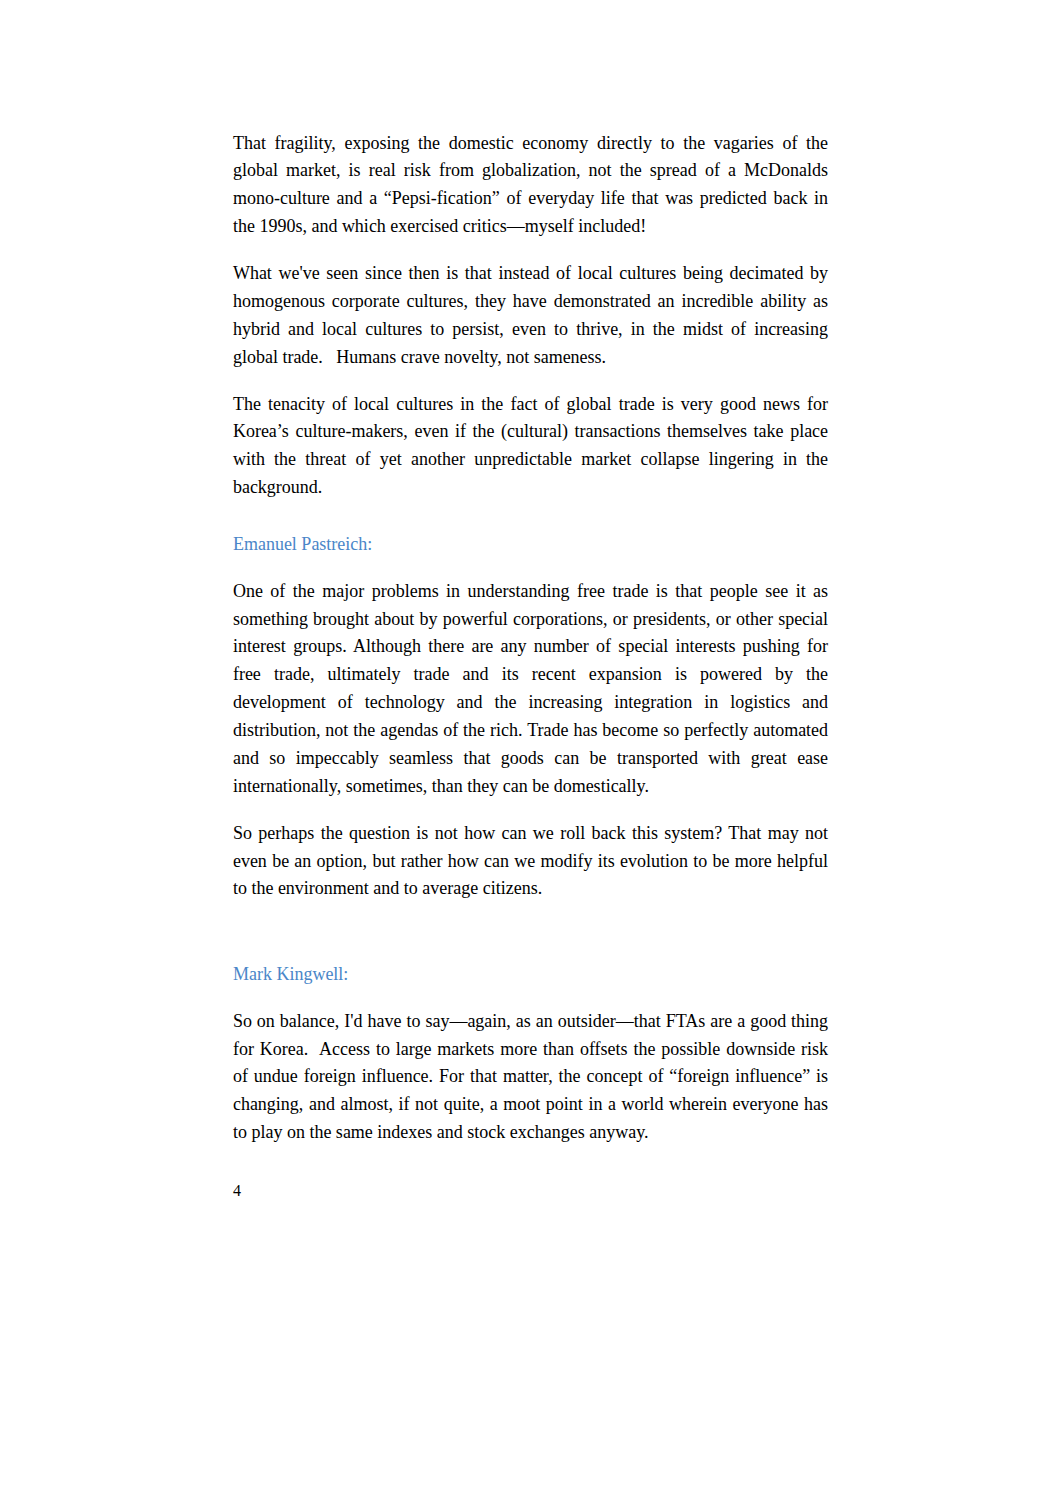That fragility, exposing the domestic economy directly to the vagaries of the global market, is real risk from globalization, not the spread of a McDonalds mono-culture and a “Pepsi-fication” of everyday life that was predicted back in the 1990s, and which exercised critics—myself included!
What we've seen since then is that instead of local cultures being decimated by homogenous corporate cultures, they have demonstrated an incredible ability as hybrid and local cultures to persist, even to thrive, in the midst of increasing global trade. Humans crave novelty, not sameness.
The tenacity of local cultures in the fact of global trade is very good news for Korea’s culture-makers, even if the (cultural) transactions themselves take place with the threat of yet another unpredictable market collapse lingering in the background.
Emanuel Pastreich:
One of the major problems in understanding free trade is that people see it as something brought about by powerful corporations, or presidents, or other special interest groups. Although there are any number of special interests pushing for free trade, ultimately trade and its recent expansion is powered by the development of technology and the increasing integration in logistics and distribution, not the agendas of the rich. Trade has become so perfectly automated and so impeccably seamless that goods can be transported with great ease internationally, sometimes, than they can be domestically.
So perhaps the question is not how can we roll back this system? That may not even be an option, but rather how can we modify its evolution to be more helpful to the environment and to average citizens.
Mark Kingwell:
So on balance, I'd have to say—again, as an outsider—that FTAs are a good thing for Korea. Access to large markets more than offsets the possible downside risk of undue foreign influence. For that matter, the concept of “foreign influence” is changing, and almost, if not quite, a moot point in a world wherein everyone has to play on the same indexes and stock exchanges anyway.
4